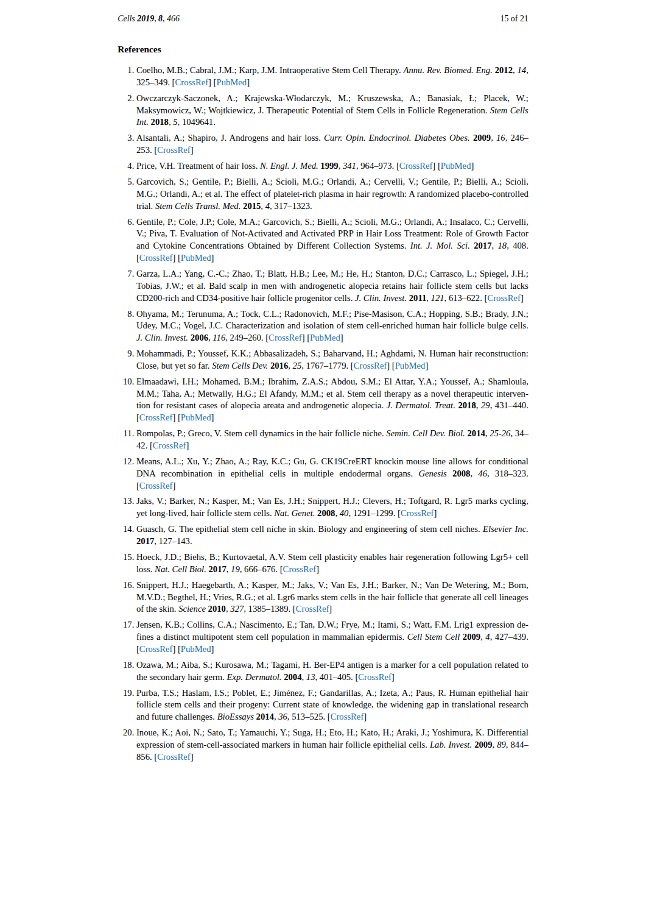Cells 2019, 8, 466 15 of 21
References
Coelho, M.B.; Cabral, J.M.; Karp, J.M. Intraoperative Stem Cell Therapy. Annu. Rev. Biomed. Eng. 2012, 14, 325–349. [CrossRef] [PubMed]
Owczarczyk-Saczonek, A.; Krajewska-Włodarczyk, M.; Kruszewska, A.; Banasiak, Ł; Placek, W.; Maksymowicz, W.; Wojtkiewicz, J. Therapeutic Potential of Stem Cells in Follicle Regeneration. Stem Cells Int. 2018, 5, 1049641.
Alsantali, A.; Shapiro, J. Androgens and hair loss. Curr. Opin. Endocrinol. Diabetes Obes. 2009, 16, 246–253. [CrossRef]
Price, V.H. Treatment of hair loss. N. Engl. J. Med. 1999, 341, 964–973. [CrossRef] [PubMed]
Garcovich, S.; Gentile, P.; Bielli, A.; Scioli, M.G.; Orlandi, A.; Cervelli, V.; Gentile, P.; Bielli, A.; Scioli, M.G.; Orlandi, A.; et al. The effect of platelet-rich plasma in hair regrowth: A randomized placebo-controlled trial. Stem Cells Transl. Med. 2015, 4, 317–1323.
Gentile, P.; Cole, J.P.; Cole, M.A.; Garcovich, S.; Bielli, A.; Scioli, M.G.; Orlandi, A.; Insalaco, C.; Cervelli, V.; Piva, T. Evaluation of Not-Activated and Activated PRP in Hair Loss Treatment: Role of Growth Factor and Cytokine Concentrations Obtained by Different Collection Systems. Int. J. Mol. Sci. 2017, 18, 408. [CrossRef] [PubMed]
Garza, L.A.; Yang, C.-C.; Zhao, T.; Blatt, H.B.; Lee, M.; He, H.; Stanton, D.C.; Carrasco, L.; Spiegel, J.H.; Tobias, J.W.; et al. Bald scalp in men with androgenetic alopecia retains hair follicle stem cells but lacks CD200-rich and CD34-positive hair follicle progenitor cells. J. Clin. Invest. 2011, 121, 613–622. [CrossRef]
Ohyama, M.; Terunuma, A.; Tock, C.L.; Radonovich, M.F.; Pise-Masison, C.A.; Hopping, S.B.; Brady, J.N.; Udey, M.C.; Vogel, J.C. Characterization and isolation of stem cell-enriched human hair follicle bulge cells. J. Clin. Invest. 2006, 116, 249–260. [CrossRef] [PubMed]
Mohammadi, P.; Youssef, K.K.; Abbasalizadeh, S.; Baharvand, H.; Aghdami, N. Human hair reconstruction: Close, but yet so far. Stem Cells Dev. 2016, 25, 1767–1779. [CrossRef] [PubMed]
Elmaadawi, I.H.; Mohamed, B.M.; Ibrahim, Z.A.S.; Abdou, S.M.; El Attar, Y.A.; Youssef, A.; Shamloula, M.M.; Taha, A.; Metwally, H.G.; El Afandy, M.M.; et al. Stem cell therapy as a novel therapeutic intervention for resistant cases of alopecia areata and androgenetic alopecia. J. Dermatol. Treat. 2018, 29, 431–440. [CrossRef] [PubMed]
Rompolas, P.; Greco, V. Stem cell dynamics in the hair follicle niche. Semin. Cell Dev. Biol. 2014, 25-26, 34–42. [CrossRef]
Means, A.L.; Xu, Y.; Zhao, A.; Ray, K.C.; Gu, G. CK19CreERT knockin mouse line allows for conditional DNA recombination in epithelial cells in multiple endodermal organs. Genesis 2008, 46, 318–323. [CrossRef]
Jaks, V.; Barker, N.; Kasper, M.; Van Es, J.H.; Snippert, H.J.; Clevers, H.; Toftgard, R. Lgr5 marks cycling, yet long-lived, hair follicle stem cells. Nat. Genet. 2008, 40, 1291–1299. [CrossRef]
Guasch, G. The epithelial stem cell niche in skin. Biology and engineering of stem cell niches. Elsevier Inc. 2017, 127–143.
Hoeck, J.D.; Biehs, B.; Kurtovaetal, A.V. Stem cell plasticity enables hair regeneration following Lgr5+ cell loss. Nat. Cell Biol. 2017, 19, 666–676. [CrossRef]
Snippert, H.J.; Haegebarth, A.; Kasper, M.; Jaks, V.; Van Es, J.H.; Barker, N.; Van De Wetering, M.; Born, M.V.D.; Begthel, H.; Vries, R.G.; et al. Lgr6 marks stem cells in the hair follicle that generate all cell lineages of the skin. Science 2010, 327, 1385–1389. [CrossRef]
Jensen, K.B.; Collins, C.A.; Nascimento, E.; Tan, D.W.; Frye, M.; Itami, S.; Watt, F.M. Lrig1 expression defines a distinct multipotent stem cell population in mammalian epidermis. Cell Stem Cell 2009, 4, 427–439. [CrossRef] [PubMed]
Ozawa, M.; Aiba, S.; Kurosawa, M.; Tagami, H. Ber-EP4 antigen is a marker for a cell population related to the secondary hair germ. Exp. Dermatol. 2004, 13, 401–405. [CrossRef]
Purba, T.S.; Haslam, I.S.; Poblet, E.; Jiménez, F.; Gandarillas, A.; Izeta, A.; Paus, R. Human epithelial hair follicle stem cells and their progeny: Current state of knowledge, the widening gap in translational research and future challenges. BioEssays 2014, 36, 513–525. [CrossRef]
Inoue, K.; Aoi, N.; Sato, T.; Yamauchi, Y.; Suga, H.; Eto, H.; Kato, H.; Araki, J.; Yoshimura, K. Differential expression of stem-cell-associated markers in human hair follicle epithelial cells. Lab. Invest. 2009, 89, 844–856. [CrossRef]